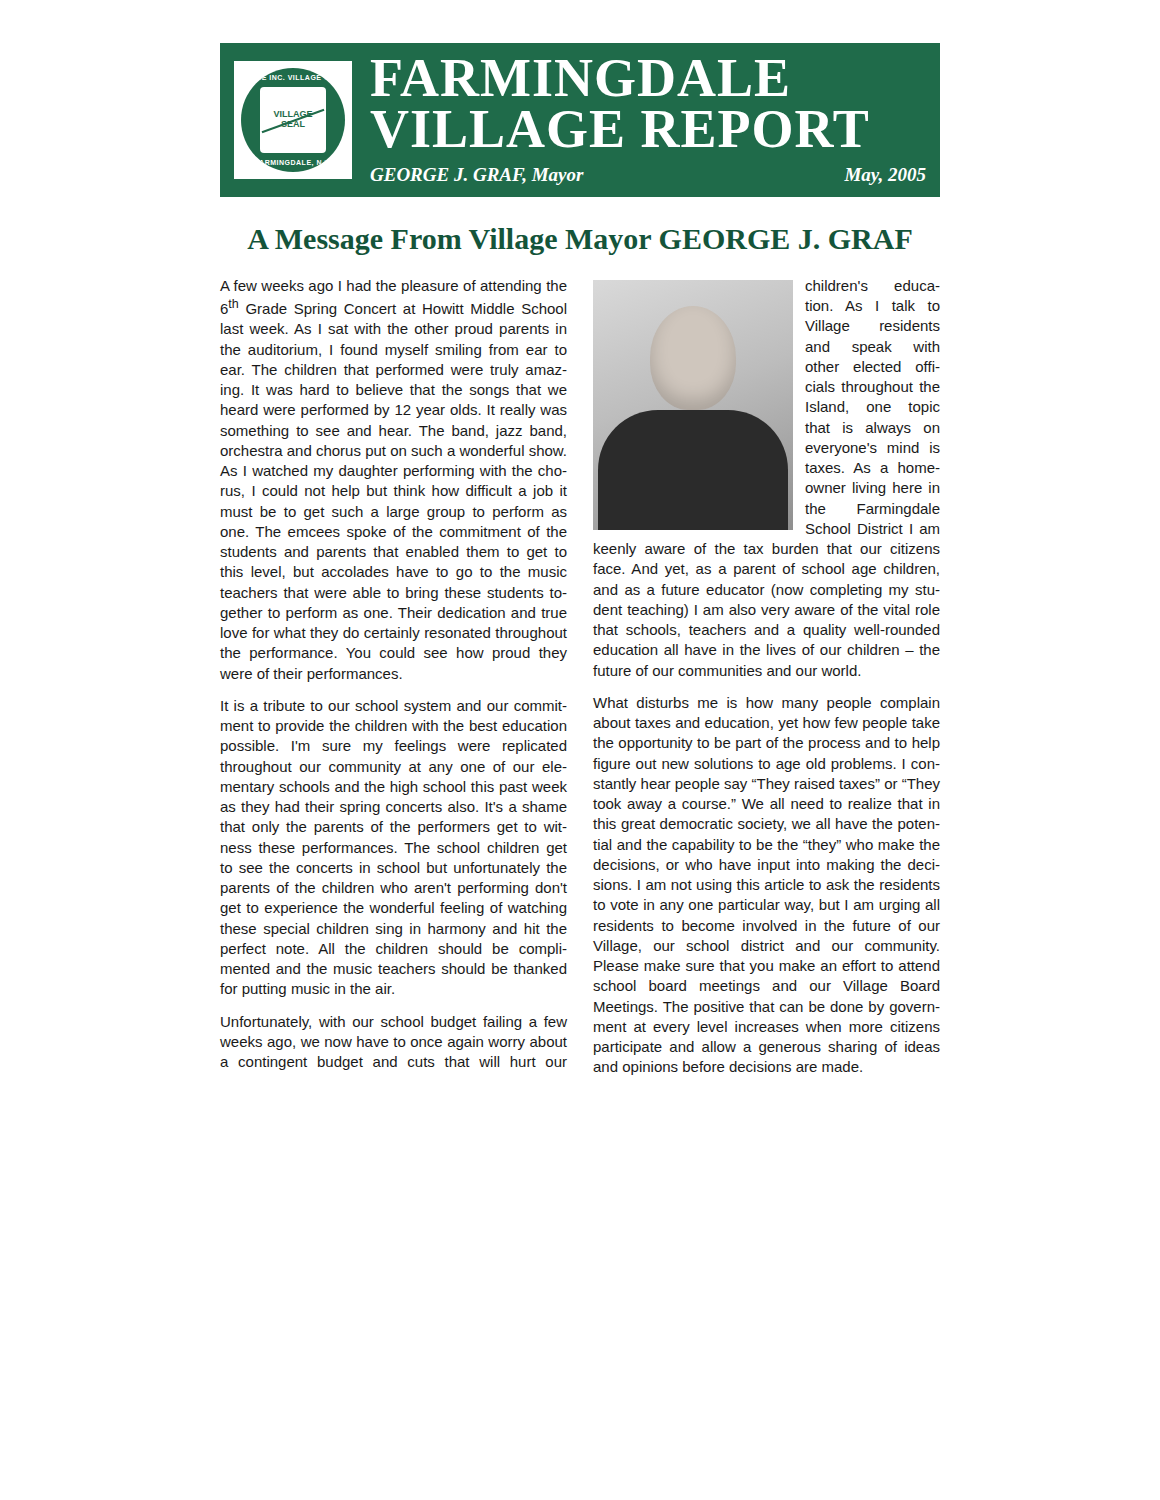THE INC. VILLAGE OF FARMINGDALE, N.Y.
VILLAGE
SEAL
Farmingdale
Village Report
GEORGE J. GRAF, Mayor May, 2005
A Message From Village Mayor GEORGE J. GRAF
A few weeks ago I had the pleasure of attending the 6th Grade Spring Concert at Howitt Middle School last week. As I sat with the other proud parents in the auditorium, I found myself smiling from ear to ear. The children that performed were truly amazing. It was hard to believe that the songs that we heard were performed by 12 year olds. It really was something to see and hear. The band, jazz band, orchestra and chorus put on such a wonderful show. As I watched my daughter performing with the chorus, I could not help but think how difficult a job it must be to get such a large group to perform as one. The emcees spoke of the commitment of the students and parents that enabled them to get to this level, but accolades have to go to the music teachers that were able to bring these students together to perform as one. Their dedication and true love for what they do certainly resonated throughout the performance. You could see how proud they were of their performances.
It is a tribute to our school system and our commitment to provide the children with the best education possible. I'm sure my feelings were replicated throughout our community at any one of our elementary schools and the high school this past week as they had their spring concerts also. It's a shame that only the parents of the performers get to witness these performances. The school children get to see the concerts in school but unfortunately the parents of the children who aren't performing don't get to experience the wonderful feeling of watching these special children sing in harmony and hit the perfect note. All the children should be complimented and the music teachers should be thanked for putting music in the air.
Mayor George J. Graf
Unfortunately, with our school budget failing a few weeks ago, we now have to once again worry about a contingent budget and cuts that will hurt our children's education. As I talk to Village residents and speak with other elected officials throughout the Island, one topic that is always on everyone's mind is taxes. As a homeowner living here in the Farmingdale School District I am keenly aware of the tax burden that our citizens face. And yet, as a parent of school age children, and as a future educator (now completing my student teaching) I am also very aware of the vital role that schools, teachers and a quality well-rounded education all have in the lives of our children – the future of our communities and our world.
What disturbs me is how many people complain about taxes and education, yet how few people take the opportunity to be part of the process and to help figure out new solutions to age old problems. I constantly hear people say “They raised taxes” or “They took away a course.” We all need to realize that in this great democratic society, we all have the potential and the capability to be the “they” who make the decisions, or who have input into making the decisions. I am not using this article to ask the residents to vote in any one particular way, but I am urging all residents to become involved in the future of our Village, our school district and our community. Please make sure that you make an effort to attend school board meetings and our Village Board Meetings. The positive that can be done by government at every level increases when more citizens participate and allow a generous sharing of ideas and opinions before decisions are made.